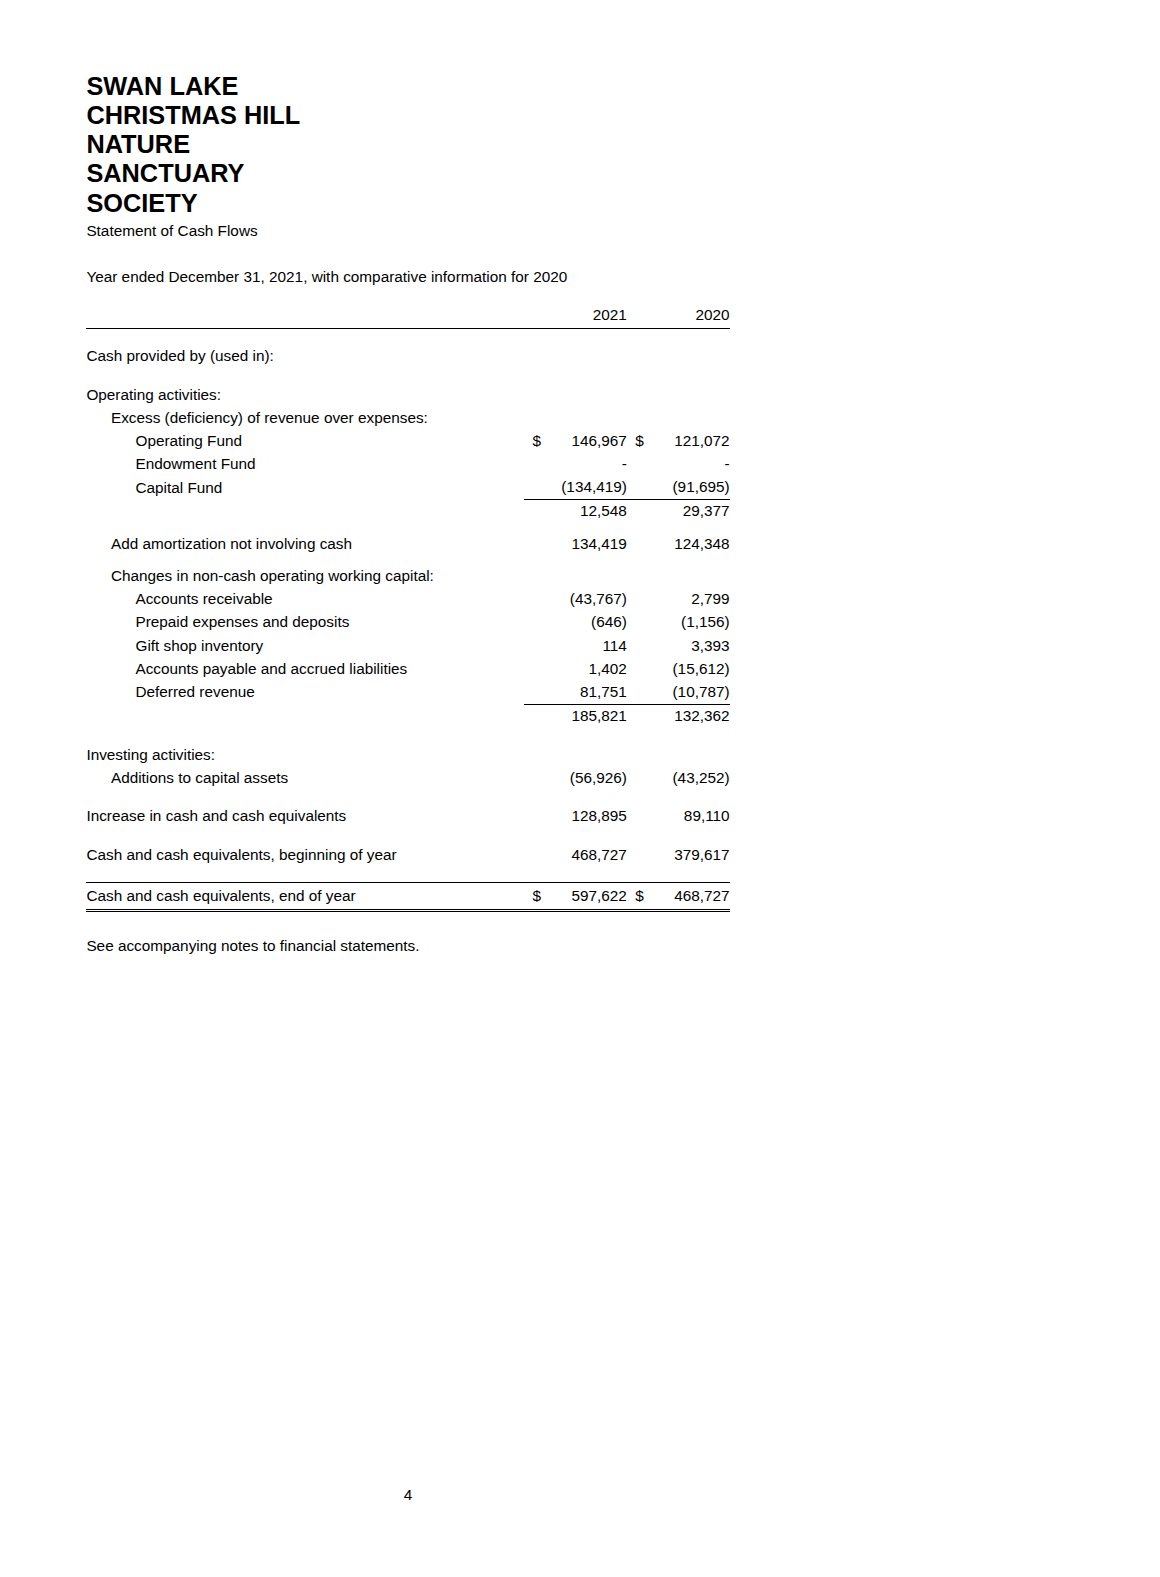SWAN LAKE CHRISTMAS HILL NATURE SANCTUARY SOCIETY
Statement of Cash Flows
Year ended December 31, 2021, with comparative information for 2020
| | 2021 | 2020 |
| --- | --- | --- |
| Cash provided by (used in): | | | | |
| Operating activities: | | | | |
| Excess (deficiency) of revenue over expenses: | | | | |
| Operating Fund | $ | 146,967 | $ | 121,072 |
| Endowment Fund | | - | | - |
| Capital Fund | | (134,419) | | (91,695) |
| | | 12,548 | | 29,377 |
| Add amortization not involving cash | | 134,419 | | 124,348 |
| Changes in non-cash operating working capital: | | | | |
| Accounts receivable | | (43,767) | | 2,799 |
| Prepaid expenses and deposits | | (646) | | (1,156) |
| Gift shop inventory | | 114 | | 3,393 |
| Accounts payable and accrued liabilities | | 1,402 | | (15,612) |
| Deferred revenue | | 81,751 | | (10,787) |
| | | 185,821 | | 132,362 |
| Investing activities: | | | | |
| Additions to capital assets | | (56,926) | | (43,252) |
| Increase in cash and cash equivalents | | 128,895 | | 89,110 |
| Cash and cash equivalents, beginning of year | | 468,727 | | 379,617 |
| Cash and cash equivalents, end of year | $ | 597,622 | $ | 468,727 |
See accompanying notes to financial statements.
4